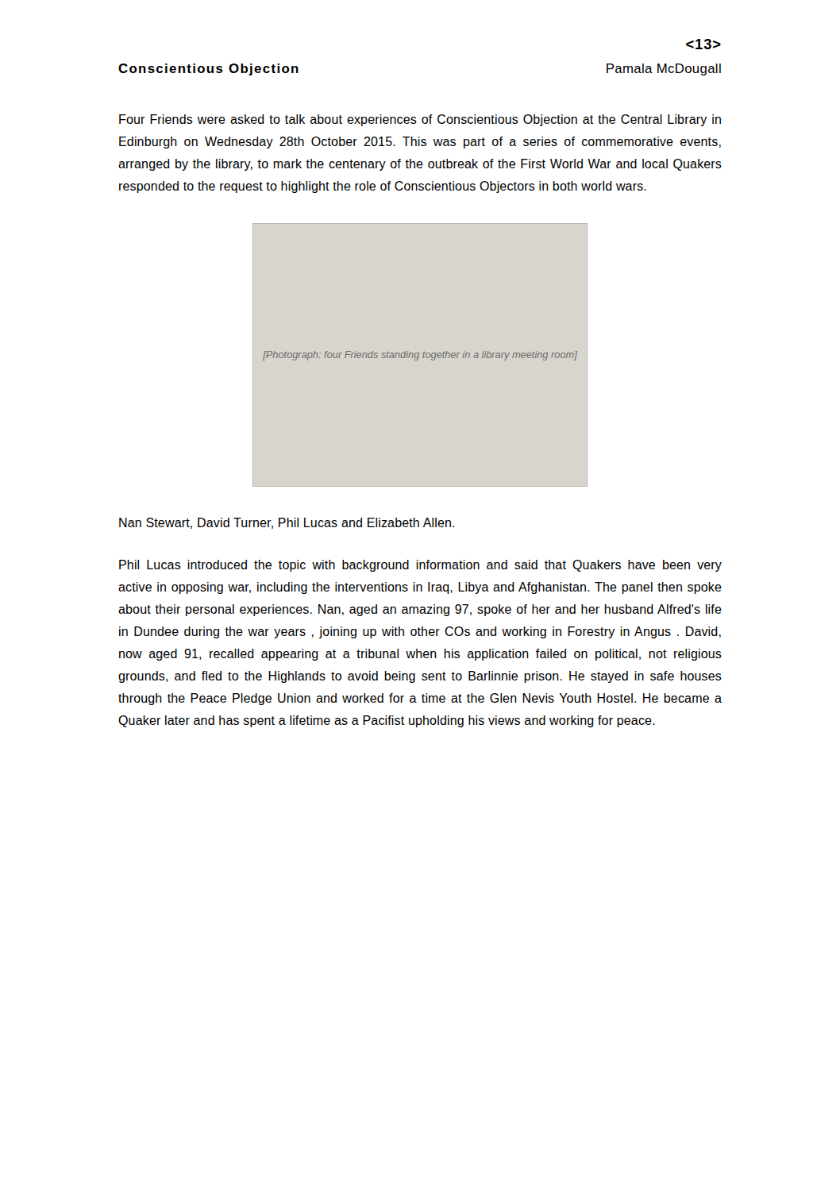<13>
Conscientious Objection
Pamala McDougall
Four Friends were asked to talk about experiences of Conscientious Objection at the Central Library in Edinburgh on Wednesday 28th October 2015. This was part of a series of commemorative events, arranged by the library, to mark the centenary of the outbreak of the First World War and local Quakers responded to the request to highlight the role of Conscientious Objectors in both world wars.
[Photograph: four Friends standing together in a library meeting room]
Nan Stewart, David Turner, Phil Lucas and Elizabeth Allen.
Phil Lucas introduced the topic with background information and said that Quakers have been very active in opposing war, including the interventions in Iraq, Libya and Afghanistan. The panel then spoke about their personal experiences. Nan, aged an amazing 97, spoke of her and her husband Alfred's life in Dundee during the war years , joining up with other COs and working in Forestry in Angus . David, now aged 91, recalled appearing at a tribunal when his application failed on political, not religious grounds, and fled to the Highlands to avoid being sent to Barlinnie prison. He stayed in safe houses through the Peace Pledge Union and worked for a time at the Glen Nevis Youth Hostel. He became a Quaker later and has spent a lifetime as a Pacifist upholding his views and working for peace.